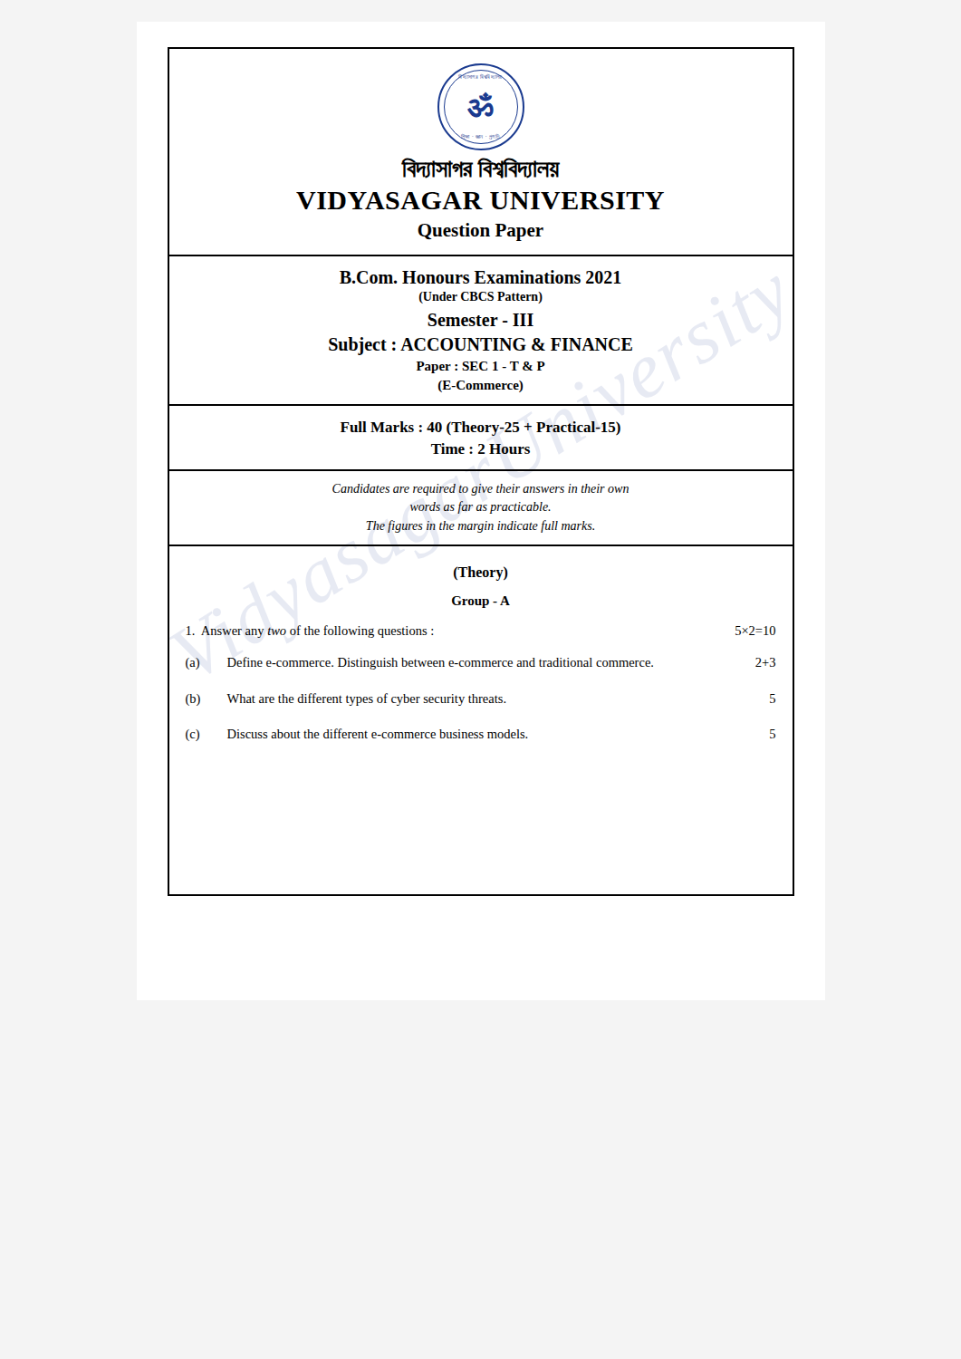VidyasagarUniversity
বিদ্যাসাগর বিশ্ববিদ্যালয়
ॐ
শিক্ষা · জ্ঞান · প্রগতি
বিদ্যাসাগর বিশ্ববিদ্যালয়
VIDYASAGAR UNIVERSITY
Question Paper
B.Com. Honours Examinations 2021
(Under CBCS Pattern)
Semester - III
Subject : ACCOUNTING & FINANCE
Paper : SEC 1 - T & P
(E-Commerce)
Full Marks : 40 (Theory-25 + Practical-15)
Time : 2 Hours
Candidates are required to give their answers in their own
words as far as practicable.
The figures in the margin indicate full marks.
(Theory)
Group - A
1. Answer any two of the following questions : 5×2=10
(a) Define e-commerce. Distinguish between e-commerce and traditional commerce. 2+3
(b) What are the different types of cyber security threats. 5
(c) Discuss about the different e-commerce business models. 5